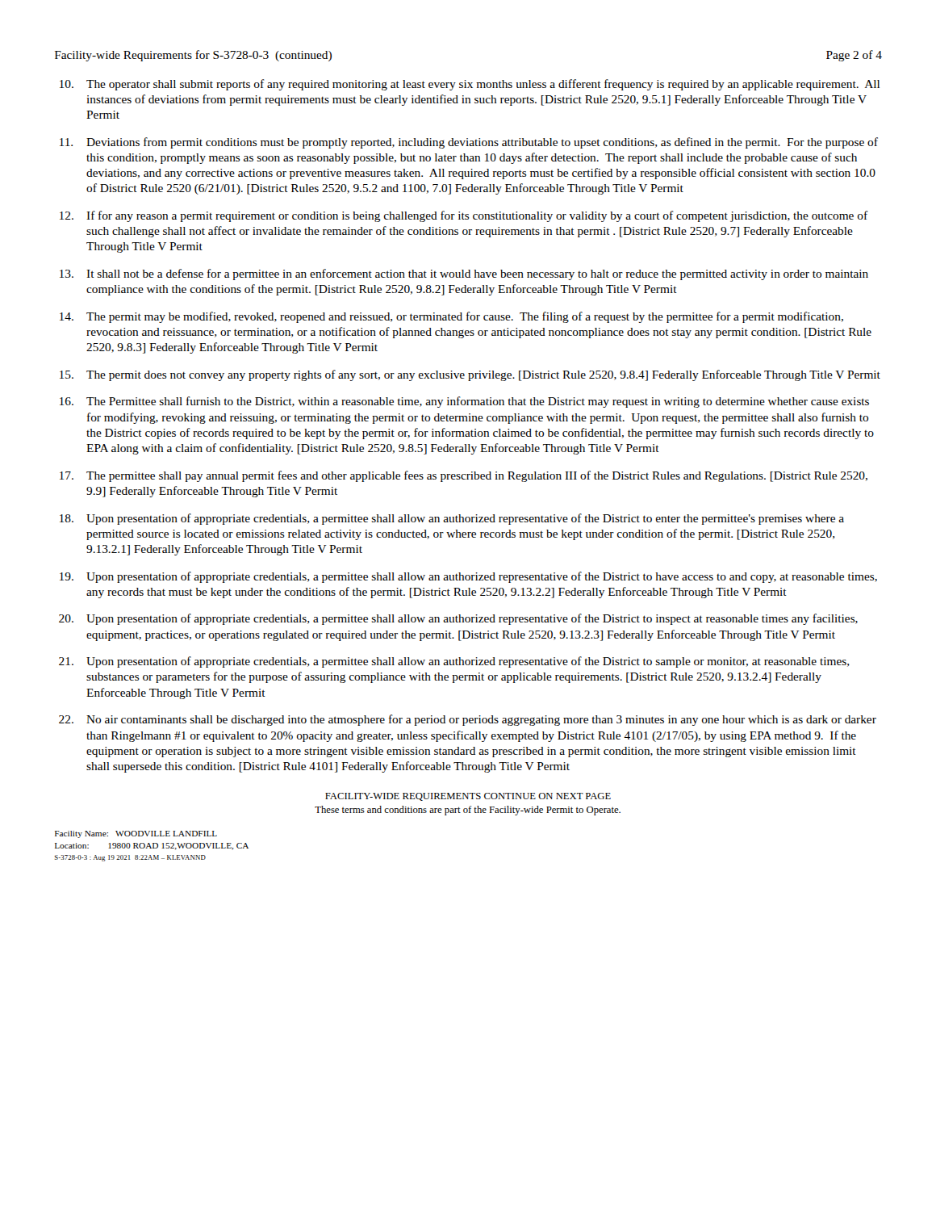Facility-wide Requirements for S-3728-0-3 (continued) Page 2 of 4
The operator shall submit reports of any required monitoring at least every six months unless a different frequency is required by an applicable requirement. All instances of deviations from permit requirements must be clearly identified in such reports. [District Rule 2520, 9.5.1] Federally Enforceable Through Title V Permit
Deviations from permit conditions must be promptly reported, including deviations attributable to upset conditions, as defined in the permit. For the purpose of this condition, promptly means as soon as reasonably possible, but no later than 10 days after detection. The report shall include the probable cause of such deviations, and any corrective actions or preventive measures taken. All required reports must be certified by a responsible official consistent with section 10.0 of District Rule 2520 (6/21/01). [District Rules 2520, 9.5.2 and 1100, 7.0] Federally Enforceable Through Title V Permit
If for any reason a permit requirement or condition is being challenged for its constitutionality or validity by a court of competent jurisdiction, the outcome of such challenge shall not affect or invalidate the remainder of the conditions or requirements in that permit . [District Rule 2520, 9.7] Federally Enforceable Through Title V Permit
It shall not be a defense for a permittee in an enforcement action that it would have been necessary to halt or reduce the permitted activity in order to maintain compliance with the conditions of the permit. [District Rule 2520, 9.8.2] Federally Enforceable Through Title V Permit
The permit may be modified, revoked, reopened and reissued, or terminated for cause. The filing of a request by the permittee for a permit modification, revocation and reissuance, or termination, or a notification of planned changes or anticipated noncompliance does not stay any permit condition. [District Rule 2520, 9.8.3] Federally Enforceable Through Title V Permit
The permit does not convey any property rights of any sort, or any exclusive privilege. [District Rule 2520, 9.8.4] Federally Enforceable Through Title V Permit
The Permittee shall furnish to the District, within a reasonable time, any information that the District may request in writing to determine whether cause exists for modifying, revoking and reissuing, or terminating the permit or to determine compliance with the permit. Upon request, the permittee shall also furnish to the District copies of records required to be kept by the permit or, for information claimed to be confidential, the permittee may furnish such records directly to EPA along with a claim of confidentiality. [District Rule 2520, 9.8.5] Federally Enforceable Through Title V Permit
The permittee shall pay annual permit fees and other applicable fees as prescribed in Regulation III of the District Rules and Regulations. [District Rule 2520, 9.9] Federally Enforceable Through Title V Permit
Upon presentation of appropriate credentials, a permittee shall allow an authorized representative of the District to enter the permittee's premises where a permitted source is located or emissions related activity is conducted, or where records must be kept under condition of the permit. [District Rule 2520, 9.13.2.1] Federally Enforceable Through Title V Permit
Upon presentation of appropriate credentials, a permittee shall allow an authorized representative of the District to have access to and copy, at reasonable times, any records that must be kept under the conditions of the permit. [District Rule 2520, 9.13.2.2] Federally Enforceable Through Title V Permit
Upon presentation of appropriate credentials, a permittee shall allow an authorized representative of the District to inspect at reasonable times any facilities, equipment, practices, or operations regulated or required under the permit. [District Rule 2520, 9.13.2.3] Federally Enforceable Through Title V Permit
Upon presentation of appropriate credentials, a permittee shall allow an authorized representative of the District to sample or monitor, at reasonable times, substances or parameters for the purpose of assuring compliance with the permit or applicable requirements. [District Rule 2520, 9.13.2.4] Federally Enforceable Through Title V Permit
No air contaminants shall be discharged into the atmosphere for a period or periods aggregating more than 3 minutes in any one hour which is as dark or darker than Ringelmann #1 or equivalent to 20% opacity and greater, unless specifically exempted by District Rule 4101 (2/17/05), by using EPA method 9. If the equipment or operation is subject to a more stringent visible emission standard as prescribed in a permit condition, the more stringent visible emission limit shall supersede this condition. [District Rule 4101] Federally Enforceable Through Title V Permit
FACILITY-WIDE REQUIREMENTS CONTINUE ON NEXT PAGE
These terms and conditions are part of the Facility-wide Permit to Operate.
Facility Name: WOODVILLE LANDFILL
Location: 19800 ROAD 152,WOODVILLE, CA
S-3728-0-3 : Aug 19 2021 8:22AM – KLEVANND